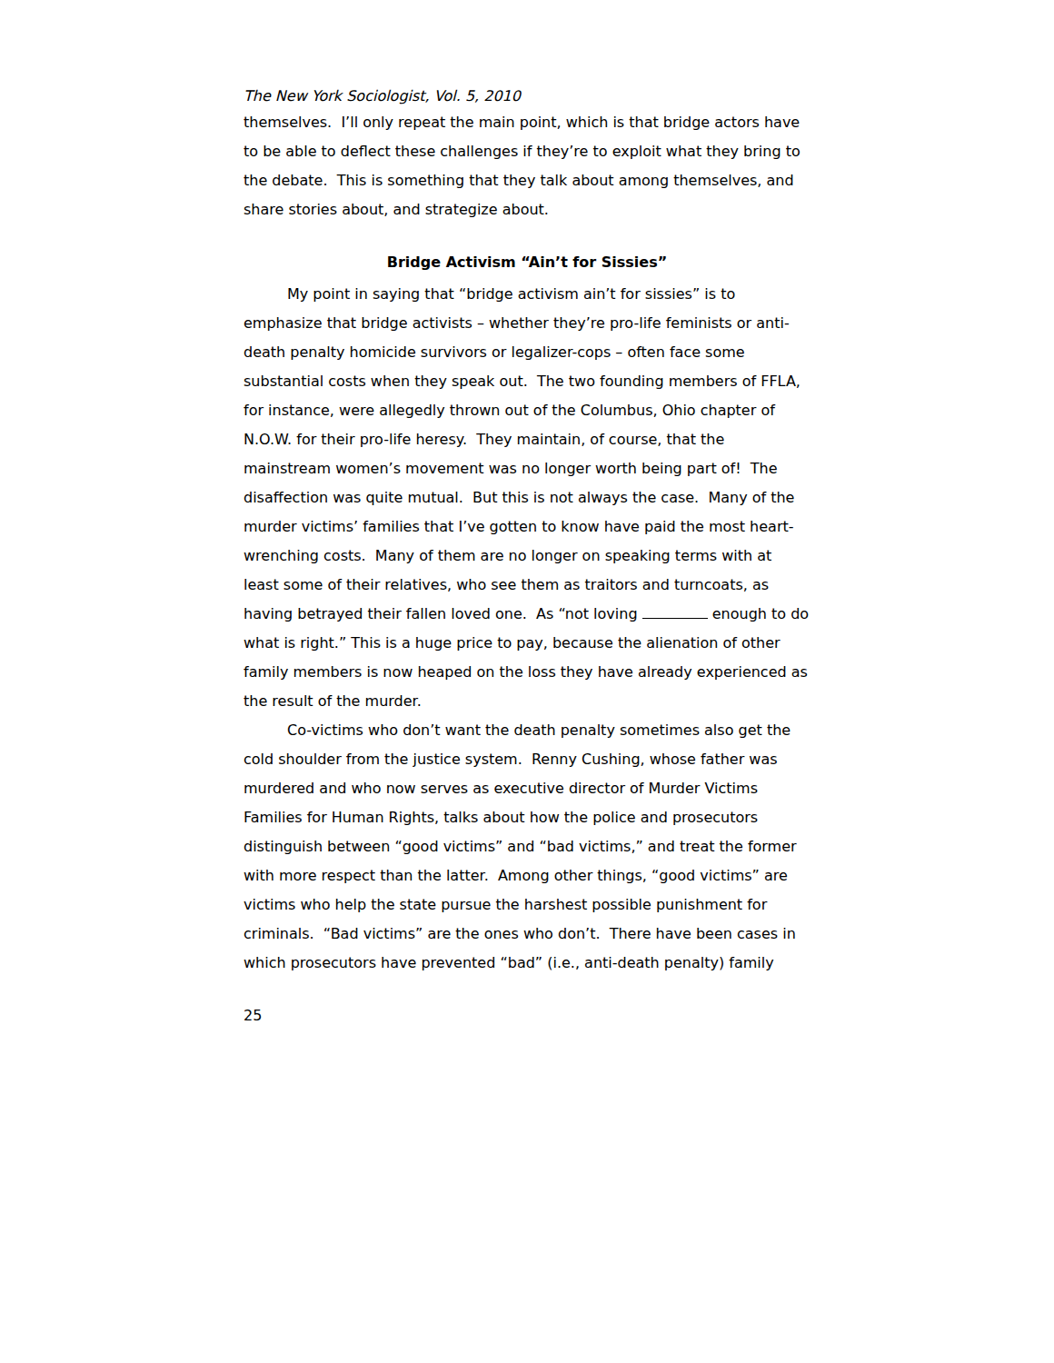The New York Sociologist, Vol. 5, 2010
themselves. I’ll only repeat the main point, which is that bridge actors have to be able to deflect these challenges if they’re to exploit what they bring to the debate. This is something that they talk about among themselves, and share stories about, and strategize about.
Bridge Activism “Ain’t for Sissies”
My point in saying that “bridge activism ain’t for sissies” is to emphasize that bridge activists – whether they’re pro-life feminists or anti-death penalty homicide survivors or legalizer-cops – often face some substantial costs when they speak out. The two founding members of FFLA, for instance, were allegedly thrown out of the Columbus, Ohio chapter of N.O.W. for their pro-life heresy. They maintain, of course, that the mainstream women’s movement was no longer worth being part of! The disaffection was quite mutual. But this is not always the case. Many of the murder victims’ families that I’ve gotten to know have paid the most heart-wrenching costs. Many of them are no longer on speaking terms with at least some of their relatives, who see them as traitors and turncoats, as having betrayed their fallen loved one. As “not loving enough to do what is right.” This is a huge price to pay, because the alienation of other family members is now heaped on the loss they have already experienced as the result of the murder.
Co-victims who don’t want the death penalty sometimes also get the cold shoulder from the justice system. Renny Cushing, whose father was murdered and who now serves as executive director of Murder Victims Families for Human Rights, talks about how the police and prosecutors distinguish between “good victims” and “bad victims,” and treat the former with more respect than the latter. Among other things, “good victims” are victims who help the state pursue the harshest possible punishment for criminals. “Bad victims” are the ones who don’t. There have been cases in which prosecutors have prevented “bad” (i.e., anti-death penalty) family
25